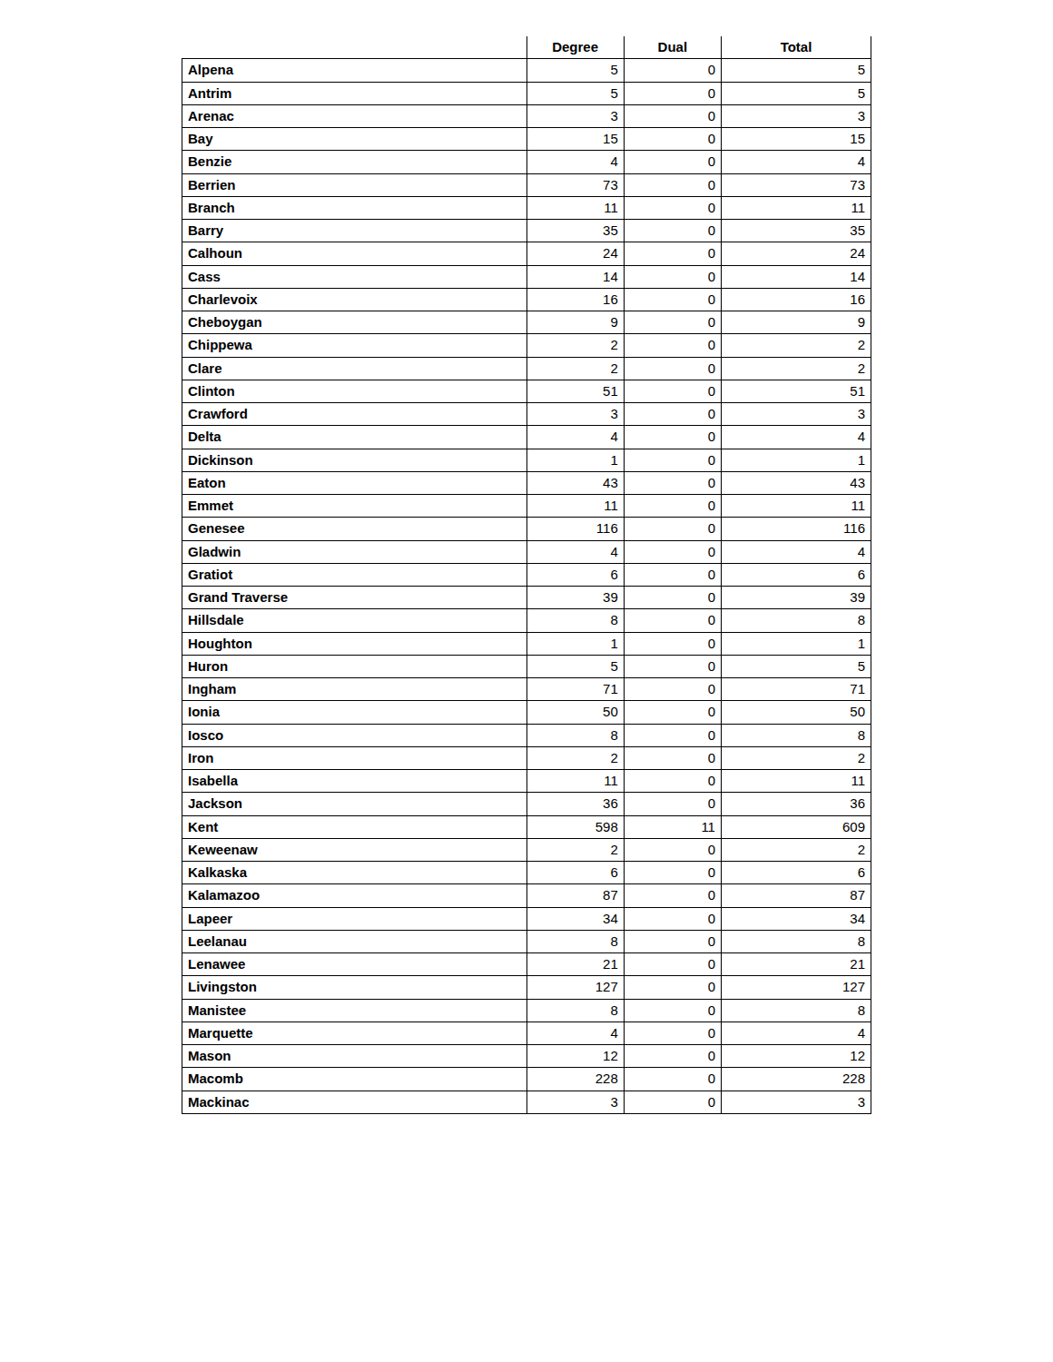| | Degree | Dual | Total |
| --- | --- | --- | --- |
| Alpena | 5 | 0 | 5 |
| Antrim | 5 | 0 | 5 |
| Arenac | 3 | 0 | 3 |
| Bay | 15 | 0 | 15 |
| Benzie | 4 | 0 | 4 |
| Berrien | 73 | 0 | 73 |
| Branch | 11 | 0 | 11 |
| Barry | 35 | 0 | 35 |
| Calhoun | 24 | 0 | 24 |
| Cass | 14 | 0 | 14 |
| Charlevoix | 16 | 0 | 16 |
| Cheboygan | 9 | 0 | 9 |
| Chippewa | 2 | 0 | 2 |
| Clare | 2 | 0 | 2 |
| Clinton | 51 | 0 | 51 |
| Crawford | 3 | 0 | 3 |
| Delta | 4 | 0 | 4 |
| Dickinson | 1 | 0 | 1 |
| Eaton | 43 | 0 | 43 |
| Emmet | 11 | 0 | 11 |
| Genesee | 116 | 0 | 116 |
| Gladwin | 4 | 0 | 4 |
| Gratiot | 6 | 0 | 6 |
| Grand Traverse | 39 | 0 | 39 |
| Hillsdale | 8 | 0 | 8 |
| Houghton | 1 | 0 | 1 |
| Huron | 5 | 0 | 5 |
| Ingham | 71 | 0 | 71 |
| Ionia | 50 | 0 | 50 |
| Iosco | 8 | 0 | 8 |
| Iron | 2 | 0 | 2 |
| Isabella | 11 | 0 | 11 |
| Jackson | 36 | 0 | 36 |
| Kent | 598 | 11 | 609 |
| Keweenaw | 2 | 0 | 2 |
| Kalkaska | 6 | 0 | 6 |
| Kalamazoo | 87 | 0 | 87 |
| Lapeer | 34 | 0 | 34 |
| Leelanau | 8 | 0 | 8 |
| Lenawee | 21 | 0 | 21 |
| Livingston | 127 | 0 | 127 |
| Manistee | 8 | 0 | 8 |
| Marquette | 4 | 0 | 4 |
| Mason | 12 | 0 | 12 |
| Macomb | 228 | 0 | 228 |
| Mackinac | 3 | 0 | 3 |